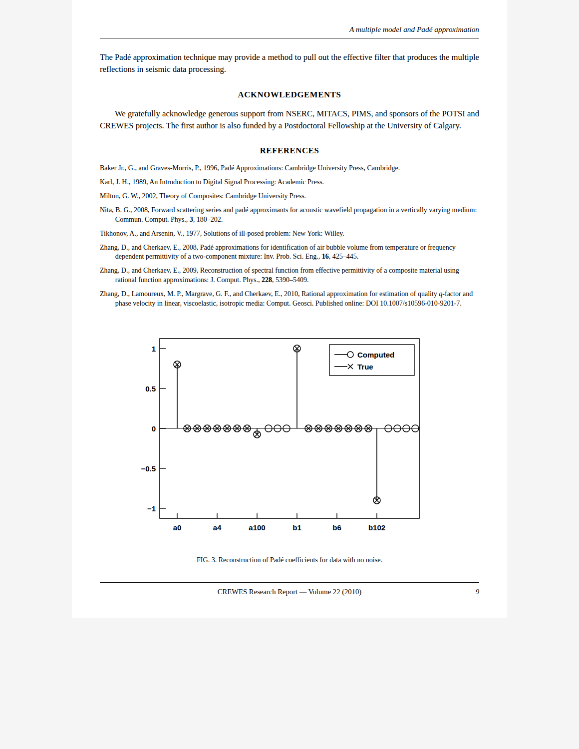A multiple model and Padé approximation
The Padé approximation technique may provide a method to pull out the effective filter that produces the multiple reflections in seismic data processing.
ACKNOWLEDGEMENTS
We gratefully acknowledge generous support from NSERC, MITACS, PIMS, and sponsors of the POTSI and CREWES projects. The first author is also funded by a Postdoctoral Fellowship at the University of Calgary.
REFERENCES
Baker Jr., G., and Graves-Morris, P., 1996, Padé Approximations: Cambridge University Press, Cambridge.
Karl, J. H., 1989, An Introduction to Digital Signal Processing: Academic Press.
Milton, G. W., 2002, Theory of Composites: Cambridge University Press.
Nita, B. G., 2008, Forward scattering series and padé approximants for acoustic wavefield propagation in a vertically varying medium: Commun. Comput. Phys., 3, 180–202.
Tikhonov, A., and Arsenin, V., 1977, Solutions of ill-posed problem: New York: Willey.
Zhang, D., and Cherkaev, E., 2008, Padé approximations for identification of air bubble volume from temperature or frequency dependent permittivity of a two-component mixture: Inv. Prob. Sci. Eng., 16, 425–445.
Zhang, D., and Cherkaev, E., 2009, Reconstruction of spectral function from effective permittivity of a composite material using rational function approximations: J. Comput. Phys., 228, 5390–5409.
Zhang, D., Lamoureux, M. P., Margrave, G. F., and Cherkaev, E., 2010, Rational approximation for estimation of quality q-factor and phase velocity in linear, viscoelastic, isotropic media: Comput. Geosci. Published online: DOI 10.1007/s10596-010-9201-7.
1 0.5 0 −0.5 −1 a0 a4 a100 b1 b6 b102 Computed True
FIG. 3. Reconstruction of Padé coefficients for data with no noise.
CREWES Research Report — Volume 22 (2010) 9